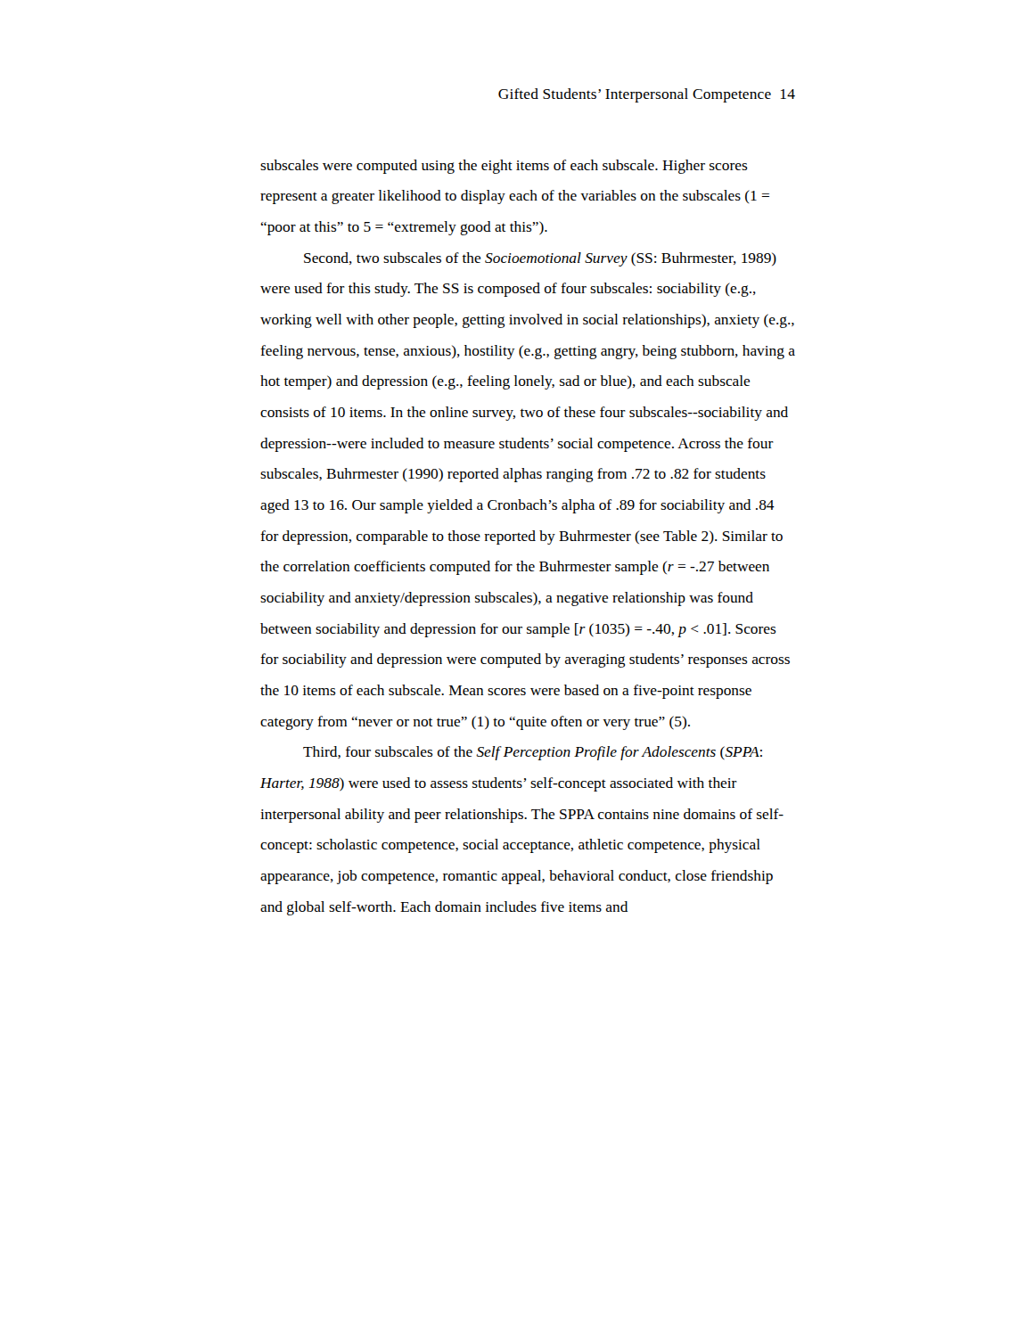Gifted Students’ Interpersonal Competence 14
subscales were computed using the eight items of each subscale. Higher scores represent a greater likelihood to display each of the variables on the subscales (1 = “poor at this” to 5 = “extremely good at this”).
Second, two subscales of the Socioemotional Survey (SS: Buhrmester, 1989) were used for this study. The SS is composed of four subscales: sociability (e.g., working well with other people, getting involved in social relationships), anxiety (e.g., feeling nervous, tense, anxious), hostility (e.g., getting angry, being stubborn, having a hot temper) and depression (e.g., feeling lonely, sad or blue), and each subscale consists of 10 items. In the online survey, two of these four subscales--sociability and depression--were included to measure students’ social competence. Across the four subscales, Buhrmester (1990) reported alphas ranging from .72 to .82 for students aged 13 to 16. Our sample yielded a Cronbach’s alpha of .89 for sociability and .84 for depression, comparable to those reported by Buhrmester (see Table 2). Similar to the correlation coefficients computed for the Buhrmester sample (r = -.27 between sociability and anxiety/depression subscales), a negative relationship was found between sociability and depression for our sample [r (1035) = -.40, p < .01]. Scores for sociability and depression were computed by averaging students’ responses across the 10 items of each subscale. Mean scores were based on a five-point response category from “never or not true” (1) to “quite often or very true” (5).
Third, four subscales of the Self Perception Profile for Adolescents (SPPA: Harter, 1988) were used to assess students’ self-concept associated with their interpersonal ability and peer relationships. The SPPA contains nine domains of self-concept: scholastic competence, social acceptance, athletic competence, physical appearance, job competence, romantic appeal, behavioral conduct, close friendship and global self-worth. Each domain includes five items and